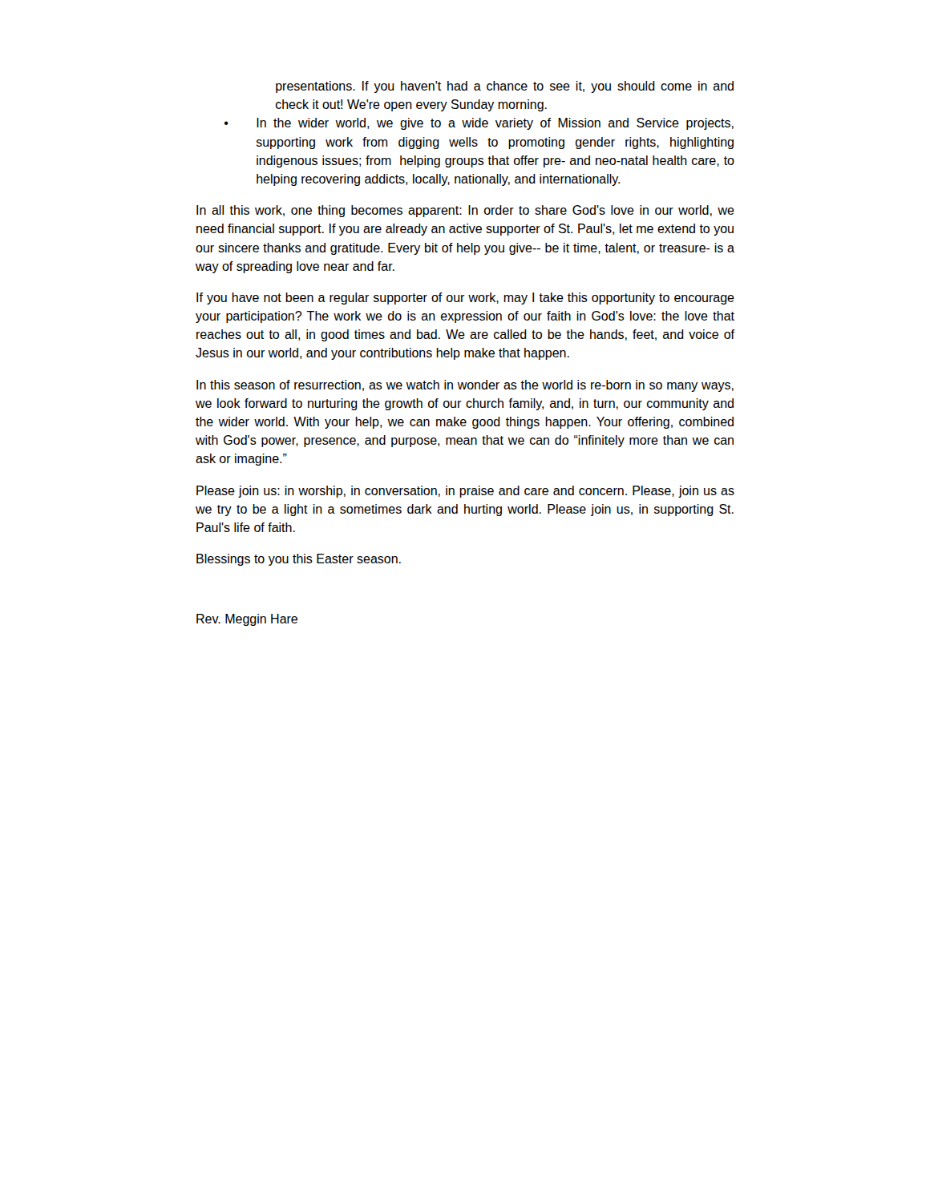presentations. If you haven't had a chance to see it, you should come in and check it out! We're open every Sunday morning.
In the wider world, we give to a wide variety of Mission and Service projects, supporting work from digging wells to promoting gender rights, highlighting indigenous issues; from helping groups that offer pre- and neo-natal health care, to helping recovering addicts, locally, nationally, and internationally.
In all this work, one thing becomes apparent: In order to share God's love in our world, we need financial support. If you are already an active supporter of St. Paul's, let me extend to you our sincere thanks and gratitude. Every bit of help you give-- be it time, talent, or treasure- is a way of spreading love near and far.
If you have not been a regular supporter of our work, may I take this opportunity to encourage your participation? The work we do is an expression of our faith in God's love: the love that reaches out to all, in good times and bad. We are called to be the hands, feet, and voice of Jesus in our world, and your contributions help make that happen.
In this season of resurrection, as we watch in wonder as the world is re-born in so many ways, we look forward to nurturing the growth of our church family, and, in turn, our community and the wider world. With your help, we can make good things happen. Your offering, combined with God's power, presence, and purpose, mean that we can do “infinitely more than we can ask or imagine.”
Please join us: in worship, in conversation, in praise and care and concern. Please, join us as we try to be a light in a sometimes dark and hurting world. Please join us, in supporting St. Paul's life of faith.
Blessings to you this Easter season.
Rev. Meggin Hare